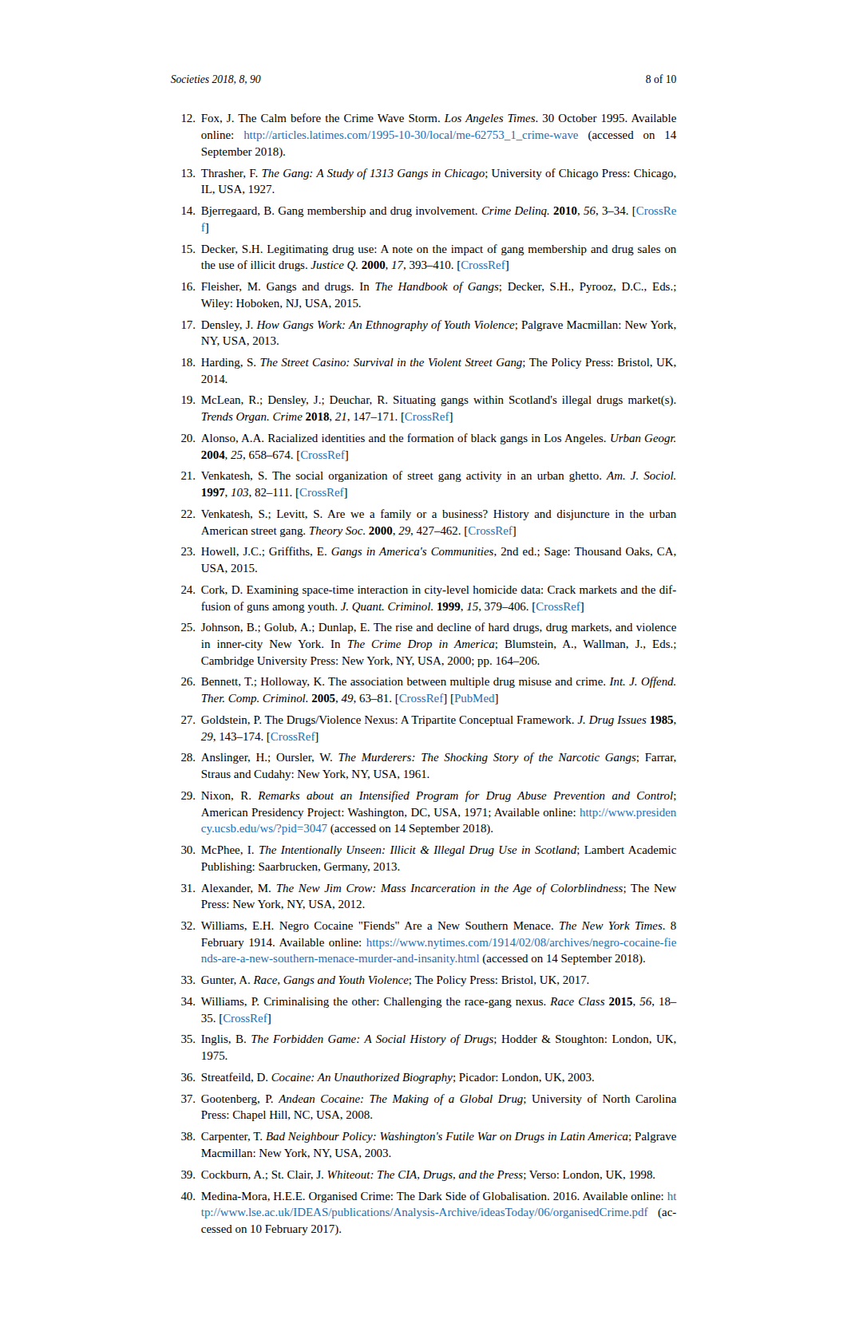Societies 2018, 8, 90
8 of 10
Fox, J. The Calm before the Crime Wave Storm. Los Angeles Times. 30 October 1995. Available online: http://articles.latimes.com/1995-10-30/local/me-62753_1_crime-wave (accessed on 14 September 2018).
Thrasher, F. The Gang: A Study of 1313 Gangs in Chicago; University of Chicago Press: Chicago, IL, USA, 1927.
Bjerregaard, B. Gang membership and drug involvement. Crime Delinq. 2010, 56, 3–34. [CrossRef]
Decker, S.H. Legitimating drug use: A note on the impact of gang membership and drug sales on the use of illicit drugs. Justice Q. 2000, 17, 393–410. [CrossRef]
Fleisher, M. Gangs and drugs. In The Handbook of Gangs; Decker, S.H., Pyrooz, D.C., Eds.; Wiley: Hoboken, NJ, USA, 2015.
Densley, J. How Gangs Work: An Ethnography of Youth Violence; Palgrave Macmillan: New York, NY, USA, 2013.
Harding, S. The Street Casino: Survival in the Violent Street Gang; The Policy Press: Bristol, UK, 2014.
McLean, R.; Densley, J.; Deuchar, R. Situating gangs within Scotland's illegal drugs market(s). Trends Organ. Crime 2018, 21, 147–171. [CrossRef]
Alonso, A.A. Racialized identities and the formation of black gangs in Los Angeles. Urban Geogr. 2004, 25, 658–674. [CrossRef]
Venkatesh, S. The social organization of street gang activity in an urban ghetto. Am. J. Sociol. 1997, 103, 82–111. [CrossRef]
Venkatesh, S.; Levitt, S. Are we a family or a business? History and disjuncture in the urban American street gang. Theory Soc. 2000, 29, 427–462. [CrossRef]
Howell, J.C.; Griffiths, E. Gangs in America's Communities, 2nd ed.; Sage: Thousand Oaks, CA, USA, 2015.
Cork, D. Examining space-time interaction in city-level homicide data: Crack markets and the diffusion of guns among youth. J. Quant. Criminol. 1999, 15, 379–406. [CrossRef]
Johnson, B.; Golub, A.; Dunlap, E. The rise and decline of hard drugs, drug markets, and violence in inner-city New York. In The Crime Drop in America; Blumstein, A., Wallman, J., Eds.; Cambridge University Press: New York, NY, USA, 2000; pp. 164–206.
Bennett, T.; Holloway, K. The association between multiple drug misuse and crime. Int. J. Offend. Ther. Comp. Criminol. 2005, 49, 63–81. [CrossRef] [PubMed]
Goldstein, P. The Drugs/Violence Nexus: A Tripartite Conceptual Framework. J. Drug Issues 1985, 29, 143–174. [CrossRef]
Anslinger, H.; Oursler, W. The Murderers: The Shocking Story of the Narcotic Gangs; Farrar, Straus and Cudahy: New York, NY, USA, 1961.
Nixon, R. Remarks about an Intensified Program for Drug Abuse Prevention and Control; American Presidency Project: Washington, DC, USA, 1971; Available online: http://www.presidency.ucsb.edu/ws/?pid=3047 (accessed on 14 September 2018).
McPhee, I. The Intentionally Unseen: Illicit & Illegal Drug Use in Scotland; Lambert Academic Publishing: Saarbrucken, Germany, 2013.
Alexander, M. The New Jim Crow: Mass Incarceration in the Age of Colorblindness; The New Press: New York, NY, USA, 2012.
Williams, E.H. Negro Cocaine "Fiends" Are a New Southern Menace. The New York Times. 8 February 1914. Available online: https://www.nytimes.com/1914/02/08/archives/negro-cocaine-fiends-are-a-new-southern-menace-murder-and-insanity.html (accessed on 14 September 2018).
Gunter, A. Race, Gangs and Youth Violence; The Policy Press: Bristol, UK, 2017.
Williams, P. Criminalising the other: Challenging the race-gang nexus. Race Class 2015, 56, 18–35. [CrossRef]
Inglis, B. The Forbidden Game: A Social History of Drugs; Hodder & Stoughton: London, UK, 1975.
Streatfeild, D. Cocaine: An Unauthorized Biography; Picador: London, UK, 2003.
Gootenberg, P. Andean Cocaine: The Making of a Global Drug; University of North Carolina Press: Chapel Hill, NC, USA, 2008.
Carpenter, T. Bad Neighbour Policy: Washington's Futile War on Drugs in Latin America; Palgrave Macmillan: New York, NY, USA, 2003.
Cockburn, A.; St. Clair, J. Whiteout: The CIA, Drugs, and the Press; Verso: London, UK, 1998.
Medina-Mora, H.E.E. Organised Crime: The Dark Side of Globalisation. 2016. Available online: http://www.lse.ac.uk/IDEAS/publications/Analysis-Archive/ideasToday/06/organisedCrime.pdf (accessed on 10 February 2017).